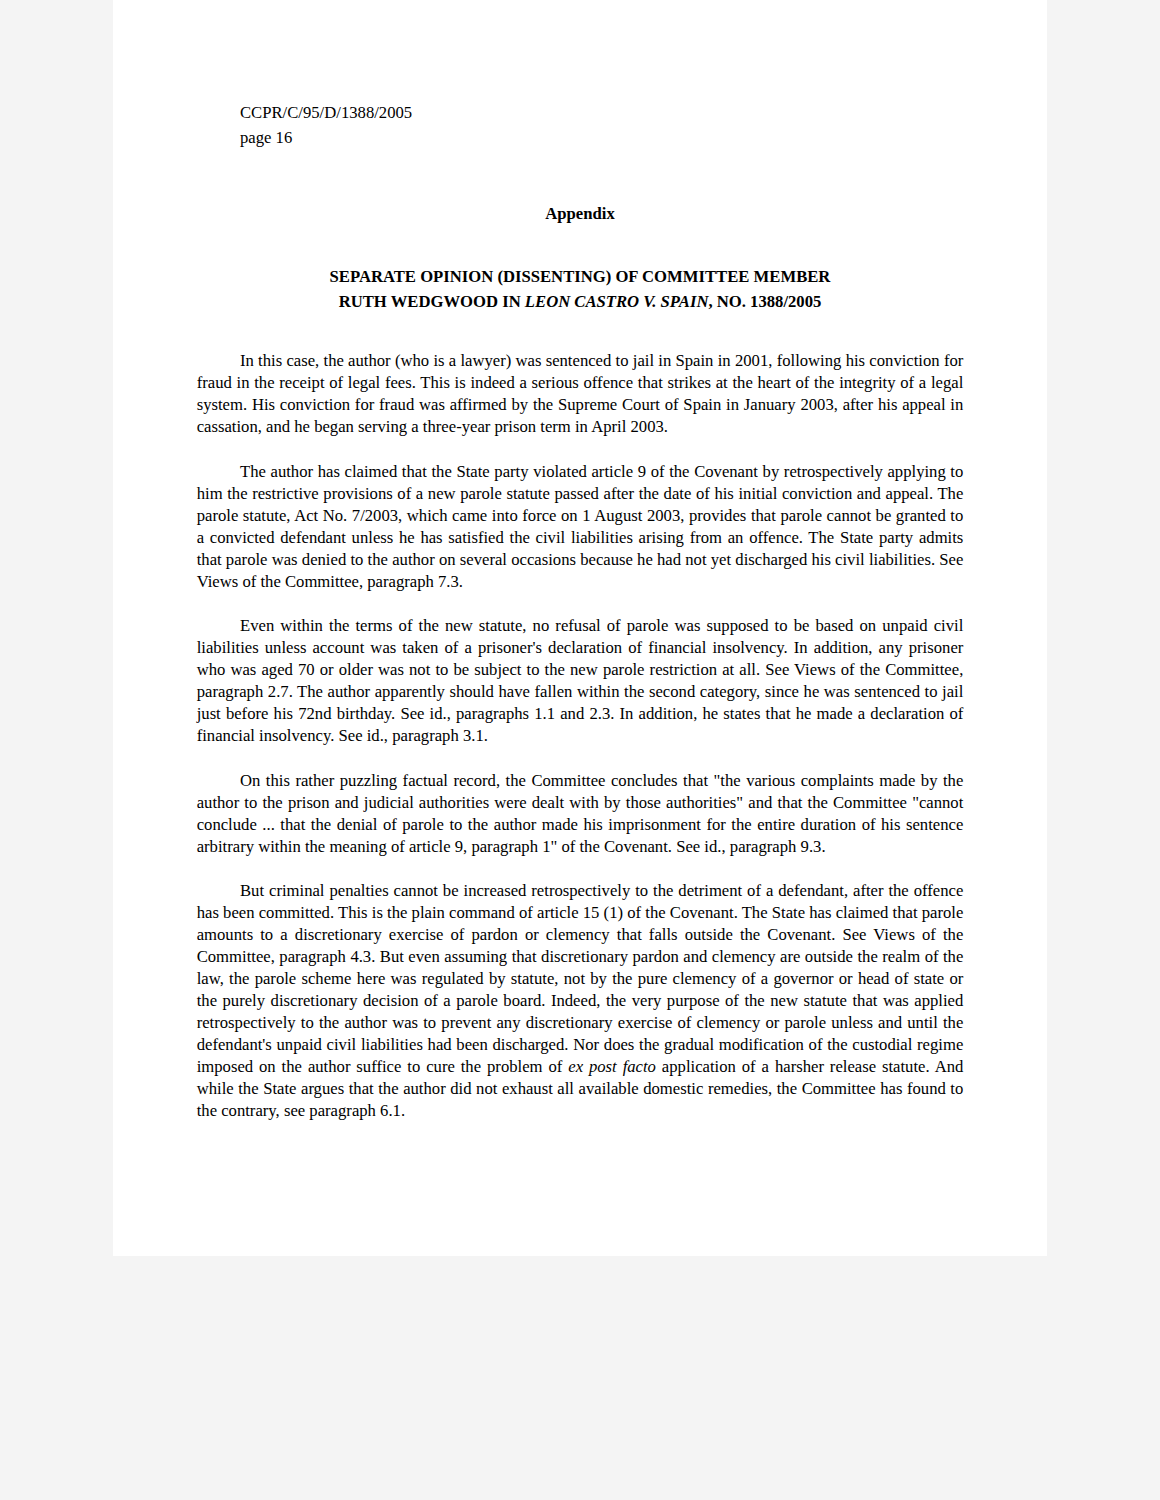CCPR/C/95/D/1388/2005
page 16
Appendix
SEPARATE OPINION (DISSENTING) OF COMMITTEE MEMBER RUTH WEDGWOOD IN LEON CASTRO V. SPAIN, NO. 1388/2005
In this case, the author (who is a lawyer) was sentenced to jail in Spain in 2001, following his conviction for fraud in the receipt of legal fees. This is indeed a serious offence that strikes at the heart of the integrity of a legal system. His conviction for fraud was affirmed by the Supreme Court of Spain in January 2003, after his appeal in cassation, and he began serving a three-year prison term in April 2003.
The author has claimed that the State party violated article 9 of the Covenant by retrospectively applying to him the restrictive provisions of a new parole statute passed after the date of his initial conviction and appeal. The parole statute, Act No. 7/2003, which came into force on 1 August 2003, provides that parole cannot be granted to a convicted defendant unless he has satisfied the civil liabilities arising from an offence. The State party admits that parole was denied to the author on several occasions because he had not yet discharged his civil liabilities. See Views of the Committee, paragraph 7.3.
Even within the terms of the new statute, no refusal of parole was supposed to be based on unpaid civil liabilities unless account was taken of a prisoner's declaration of financial insolvency. In addition, any prisoner who was aged 70 or older was not to be subject to the new parole restriction at all. See Views of the Committee, paragraph 2.7. The author apparently should have fallen within the second category, since he was sentenced to jail just before his 72nd birthday. See id., paragraphs 1.1 and 2.3. In addition, he states that he made a declaration of financial insolvency. See id., paragraph 3.1.
On this rather puzzling factual record, the Committee concludes that "the various complaints made by the author to the prison and judicial authorities were dealt with by those authorities" and that the Committee "cannot conclude ... that the denial of parole to the author made his imprisonment for the entire duration of his sentence arbitrary within the meaning of article 9, paragraph 1" of the Covenant. See id., paragraph 9.3.
But criminal penalties cannot be increased retrospectively to the detriment of a defendant, after the offence has been committed. This is the plain command of article 15 (1) of the Covenant. The State has claimed that parole amounts to a discretionary exercise of pardon or clemency that falls outside the Covenant. See Views of the Committee, paragraph 4.3. But even assuming that discretionary pardon and clemency are outside the realm of the law, the parole scheme here was regulated by statute, not by the pure clemency of a governor or head of state or the purely discretionary decision of a parole board. Indeed, the very purpose of the new statute that was applied retrospectively to the author was to prevent any discretionary exercise of clemency or parole unless and until the defendant's unpaid civil liabilities had been discharged. Nor does the gradual modification of the custodial regime imposed on the author suffice to cure the problem of ex post facto application of a harsher release statute. And while the State argues that the author did not exhaust all available domestic remedies, the Committee has found to the contrary, see paragraph 6.1.